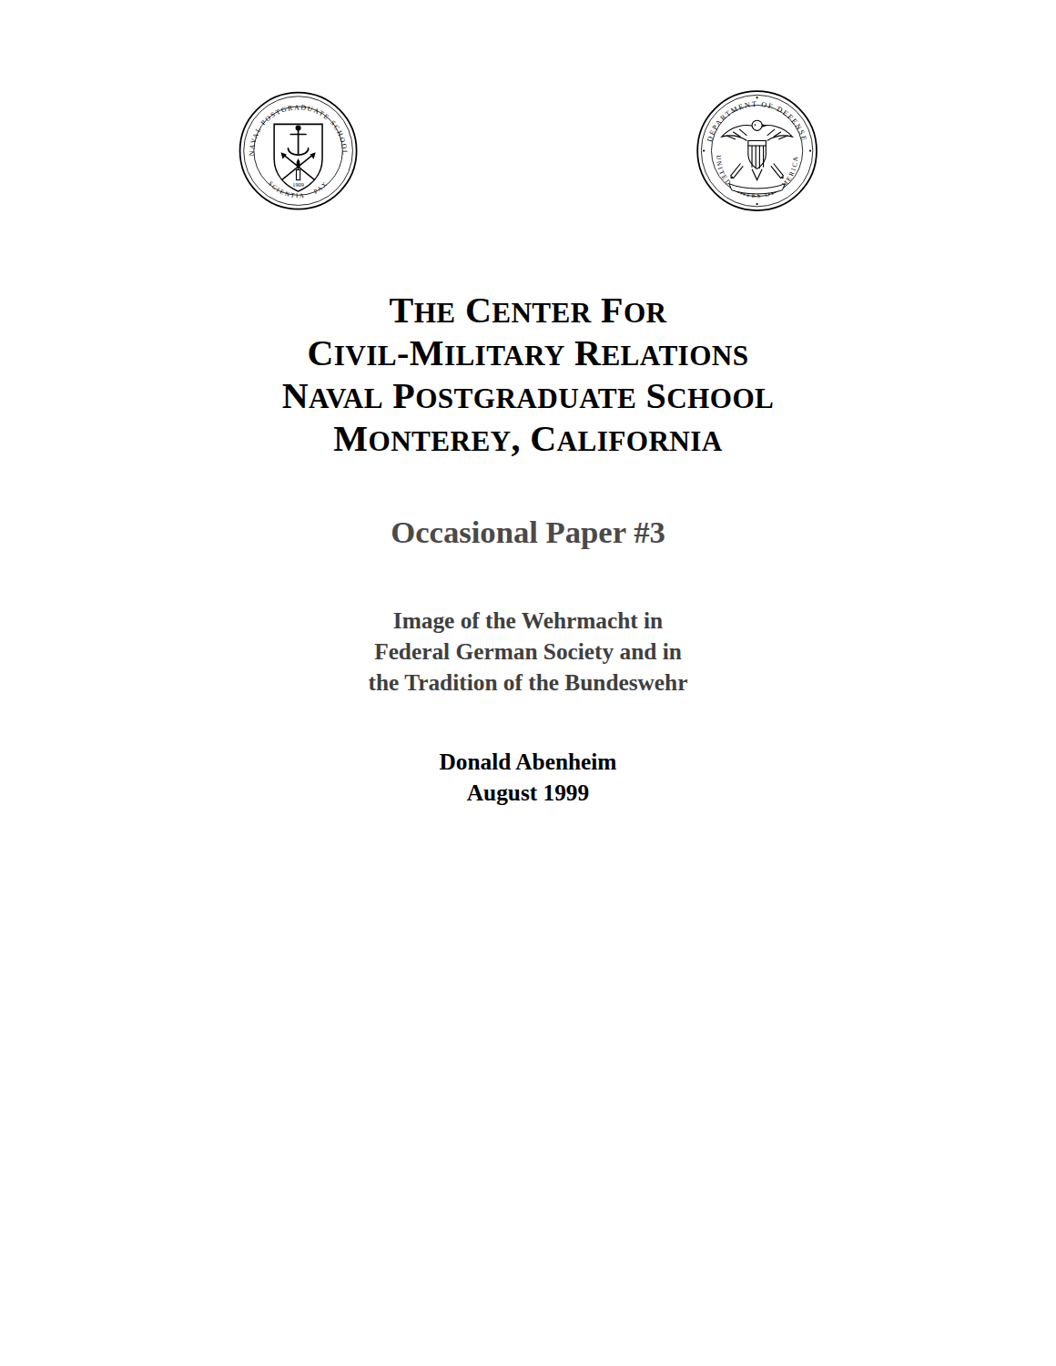NAVAL POSTGRADUATE SCHOOL SCIENTIA · PAX 1909
DEPARTMENT OF DEFENSE UNITED STATES OF AMERICA
THE CENTER FOR
CIVIL-MILITARY RELATIONS
NAVAL POSTGRADUATE SCHOOL
MONTEREY, CALIFORNIA
Occasional Paper #3
Image of the Wehrmacht in
Federal German Society and in
the Tradition of the Bundeswehr
Donald Abenheim
August 1999